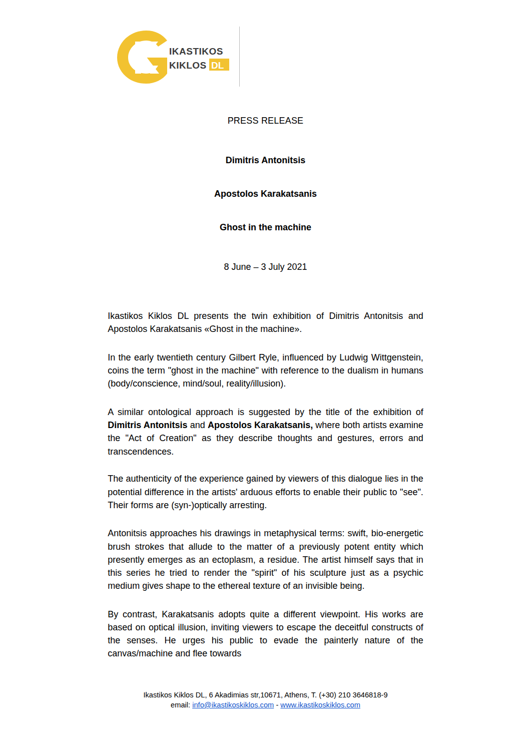IKASTIKOS KIKLOS DL
PRESS RELEASE
Dimitris Antonitsis Apostolos Karakatsanis
Ghost in the machine
8 June – 3 July 2021
Ikastikos Kiklos DL presents the twin exhibition of Dimitris Antonitsis and Apostolos Karakatsanis «Ghost in the machine».
In the early twentieth century Gilbert Ryle, influenced by Ludwig Wittgenstein, coins the term "ghost in the machine" with reference to the dualism in humans (body/conscience, mind/soul, reality/illusion).
A similar ontological approach is suggested by the title of the exhibition of Dimitris Antonitsis and Apostolos Karakatsanis, where both artists examine the "Act of Creation" as they describe thoughts and gestures, errors and transcendences.
The authenticity of the experience gained by viewers of this dialogue lies in the potential difference in the artists' arduous efforts to enable their public to "see". Their forms are (syn-)optically arresting.
Antonitsis approaches his drawings in metaphysical terms: swift, bio-energetic brush strokes that allude to the matter of a previously potent entity which presently emerges as an ectoplasm, a residue. The artist himself says that in this series he tried to render the "spirit" of his sculpture just as a psychic medium gives shape to the ethereal texture of an invisible being.
By contrast, Karakatsanis adopts quite a different viewpoint. His works are based on optical illusion, inviting viewers to escape the deceitful constructs of the senses. He urges his public to evade the painterly nature of the canvas/machine and flee towards
Ikastikos Kiklos DL, 6 Akadimias str,10671, Athens, T. (+30) 210 3646818-9
email: info@ikastikoskiklos.com - www.ikastikoskiklos.com